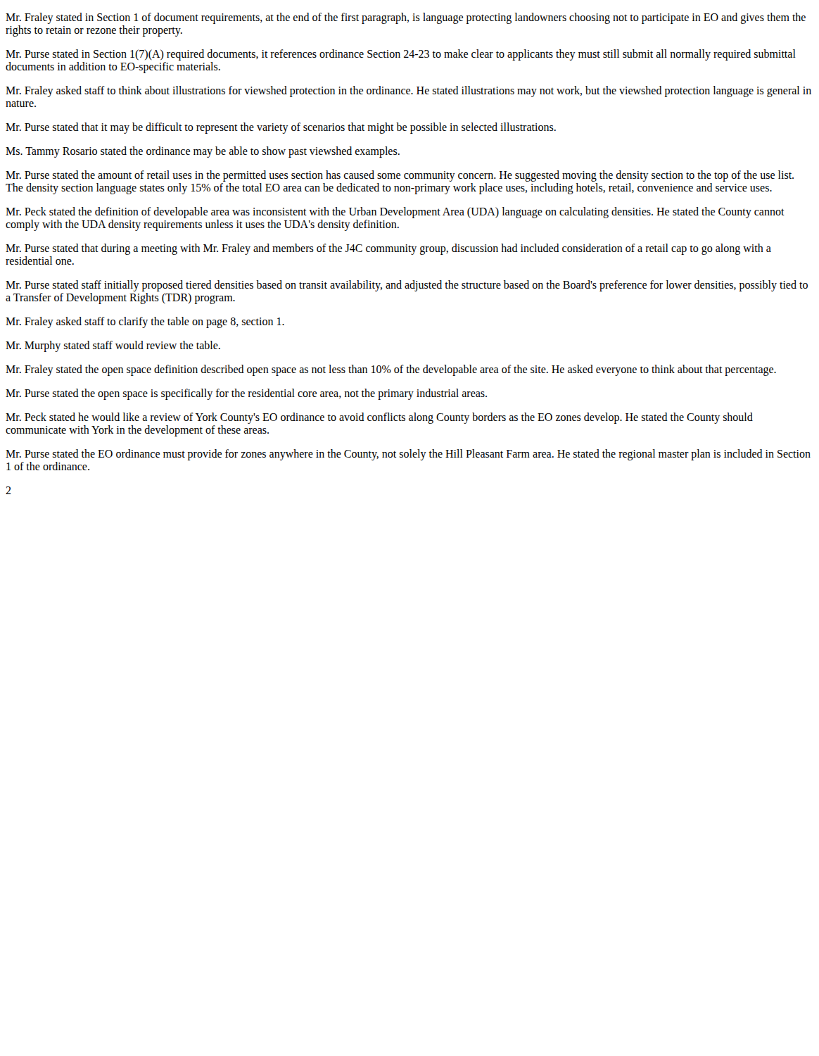Mr. Fraley stated in Section 1 of document requirements, at the end of the first paragraph, is language protecting landowners choosing not to participate in EO and gives them the rights to retain or rezone their property.
Mr. Purse stated in Section 1(7)(A) required documents, it references ordinance Section 24-23 to make clear to applicants they must still submit all normally required submittal documents in addition to EO-specific materials.
Mr. Fraley asked staff to think about illustrations for viewshed protection in the ordinance. He stated illustrations may not work, but the viewshed protection language is general in nature.
Mr. Purse stated that it may be difficult to represent the variety of scenarios that might be possible in selected illustrations.
Ms. Tammy Rosario stated the ordinance may be able to show past viewshed examples.
Mr. Purse stated the amount of retail uses in the permitted uses section has caused some community concern. He suggested moving the density section to the top of the use list. The density section language states only 15% of the total EO area can be dedicated to non-primary work place uses, including hotels, retail, convenience and service uses.
Mr. Peck stated the definition of developable area was inconsistent with the Urban Development Area (UDA) language on calculating densities. He stated the County cannot comply with the UDA density requirements unless it uses the UDA's density definition.
Mr. Purse stated that during a meeting with Mr. Fraley and members of the J4C community group, discussion had included consideration of a retail cap to go along with a residential one.
Mr. Purse stated staff initially proposed tiered densities based on transit availability, and adjusted the structure based on the Board's preference for lower densities, possibly tied to a Transfer of Development Rights (TDR) program.
Mr. Fraley asked staff to clarify the table on page 8, section 1.
Mr. Murphy stated staff would review the table.
Mr. Fraley stated the open space definition described open space as not less than 10% of the developable area of the site. He asked everyone to think about that percentage.
Mr. Purse stated the open space is specifically for the residential core area, not the primary industrial areas.
Mr. Peck stated he would like a review of York County's EO ordinance to avoid conflicts along County borders as the EO zones develop. He stated the County should communicate with York in the development of these areas.
Mr. Purse stated the EO ordinance must provide for zones anywhere in the County, not solely the Hill Pleasant Farm area. He stated the regional master plan is included in Section 1 of the ordinance.
2